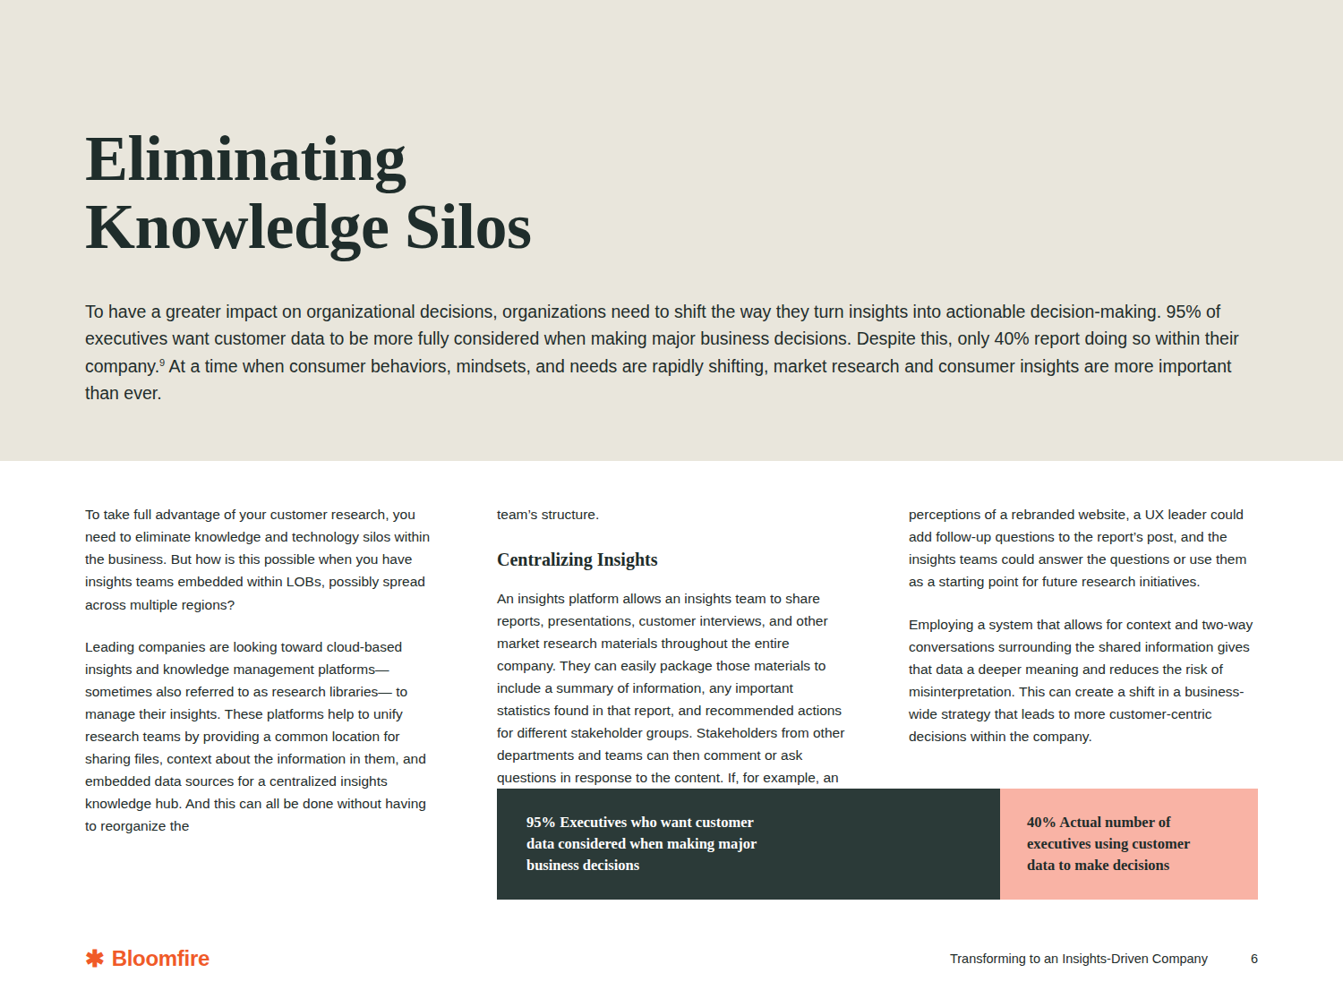Eliminating
Knowledge Silos
To have a greater impact on organizational decisions, organizations need to shift the way they turn insights into actionable decision-making. 95% of executives want customer data to be more fully considered when making major business decisions. Despite this, only 40% report doing so within their company.9 At a time when consumer behaviors, mindsets, and needs are rapidly shifting, market research and consumer insights are more important than ever.
To take full advantage of your customer research, you need to eliminate knowledge and technology silos within the business. But how is this possible when you have insights teams embedded within LOBs, possibly spread across multiple regions?
Leading companies are looking toward cloud-based insights and knowledge management platforms— sometimes also referred to as research libraries— to manage their insights. These platforms help to unify research teams by providing a common location for sharing files, context about the information in them, and embedded data sources for a centralized insights knowledge hub. And this can all be done without having to reorganize the
team’s structure.
Centralizing Insights
An insights platform allows an insights team to share reports, presentations, customer interviews, and other market research materials throughout the entire company. They can easily package those materials to include a summary of information, any important statistics found in that report, and recommended actions for different stakeholder groups. Stakeholders from other departments and teams can then comment or ask questions in response to the content. If, for example, an insights group published a new report on customers’
perceptions of a rebranded website, a UX leader could add follow-up questions to the report’s post, and the insights teams could answer the questions or use them as a starting point for future research initiatives.
Employing a system that allows for context and two-way conversations surrounding the shared information gives that data a deeper meaning and reduces the risk of misinterpretation. This can create a shift in a business-wide strategy that leads to more customer-centric decisions within the company.
95% Executives who want customer
data considered when making major
business decisions
40% Actual number of
executives using customer
data to make decisions
✱Bloomfire
Transforming to an Insights-Driven Company 6